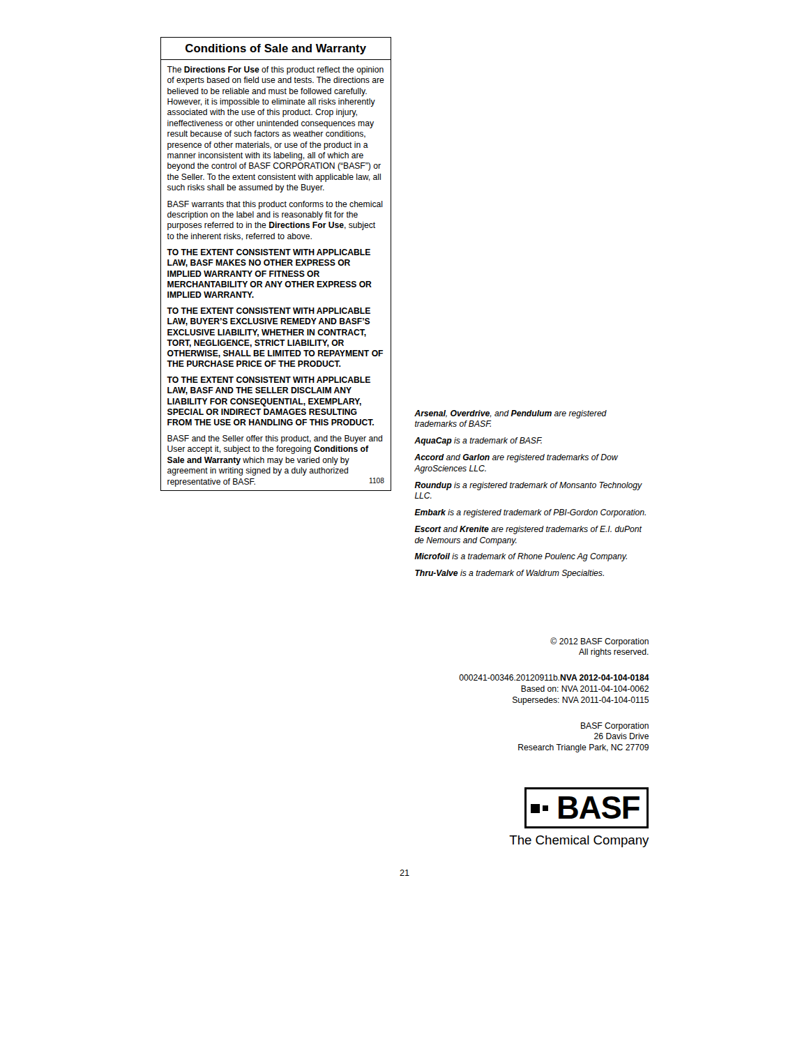Conditions of Sale and Warranty
The Directions For Use of this product reflect the opinion of experts based on field use and tests. The directions are believed to be reliable and must be followed carefully. However, it is impossible to eliminate all risks inherently associated with the use of this product. Crop injury, ineffectiveness or other unintended consequences may result because of such factors as weather conditions, presence of other materials, or use of the product in a manner inconsistent with its labeling, all of which are beyond the control of BASF CORPORATION (“BASF”) or the Seller. To the extent consistent with applicable law, all such risks shall be assumed by the Buyer.
BASF warrants that this product conforms to the chemical description on the label and is reasonably fit for the purposes referred to in the Directions For Use, subject to the inherent risks, referred to above.
To the extent consistent with applicable law, BASF makes no other express or implied warranty of fitness or merchantability or any other express or implied warranty.
To the extent consistent with applicable law, Buyer’s exclusive remedy and BASF’s exclusive liability, whether in contract, tort, negligence, strict liability, or otherwise, shall be limited to repayment of the purchase price of the product.
To the extent consistent with applicable law, BASF and the Seller disclaim any liability for consequential, exemplary, special or indirect damages resulting from the use or handling of this product.
BASF and the Seller offer this product, and the Buyer and User accept it, subject to the foregoing Conditions of Sale and Warranty which may be varied only by agreement in writing signed by a duly authorized representative of BASF. 1108
Arsenal, Overdrive, and Pendulum are registered trademarks of BASF.
AquaCap is a trademark of BASF.
Accord and Garlon are registered trademarks of Dow AgroSciences LLC.
Roundup is a registered trademark of Monsanto Technology LLC.
Embark is a registered trademark of PBI-Gordon Corporation.
Escort and Krenite are registered trademarks of E.I. duPont de Nemours and Company.
Microfoil is a trademark of Rhone Poulenc Ag Company.
Thru-Valve is a trademark of Waldrum Specialties.
© 2012 BASF Corporation
All rights reserved.
000241-00346.20120911b.NVA 2012-04-104-0184
Based on: NVA 2011-04-104-0062
Supersedes: NVA 2011-04-104-0115
BASF Corporation
26 Davis Drive
Research Triangle Park, NC 27709
BASF
The Chemical Company
21